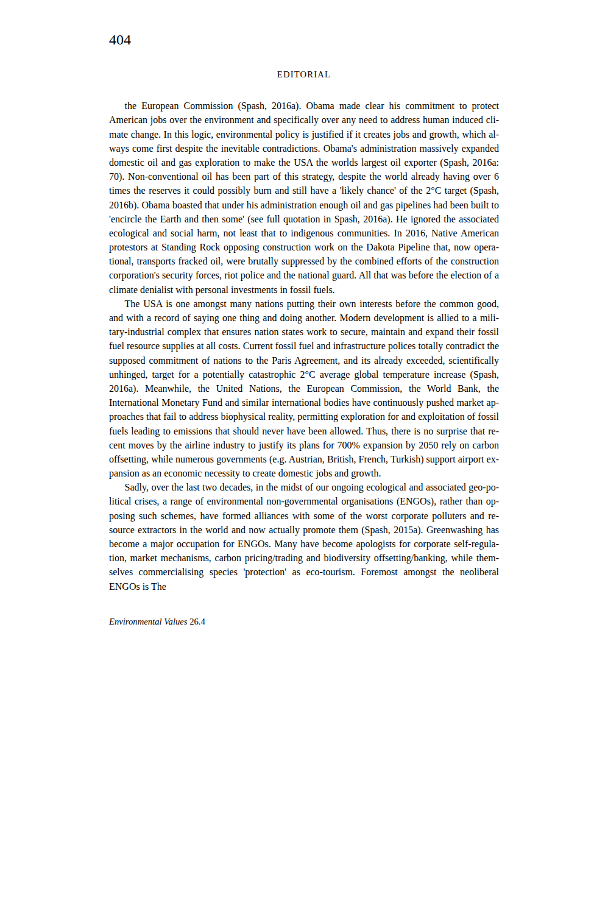404
EDITORIAL
the European Commission (Spash, 2016a). Obama made clear his commitment to protect American jobs over the environment and specifically over any need to address human induced climate change. In this logic, environmental policy is justified if it creates jobs and growth, which always come first despite the inevitable contradictions. Obama's administration massively expanded domestic oil and gas exploration to make the USA the worlds largest oil exporter (Spash, 2016a: 70). Non-conventional oil has been part of this strategy, despite the world already having over 6 times the reserves it could possibly burn and still have a 'likely chance' of the 2°C target (Spash, 2016b). Obama boasted that under his administration enough oil and gas pipelines had been built to 'encircle the Earth and then some' (see full quotation in Spash, 2016a). He ignored the associated ecological and social harm, not least that to indigenous communities. In 2016, Native American protestors at Standing Rock opposing construction work on the Dakota Pipeline that, now operational, transports fracked oil, were brutally suppressed by the combined efforts of the construction corporation's security forces, riot police and the national guard. All that was before the election of a climate denialist with personal investments in fossil fuels.
The USA is one amongst many nations putting their own interests before the common good, and with a record of saying one thing and doing another. Modern development is allied to a military-industrial complex that ensures nation states work to secure, maintain and expand their fossil fuel resource supplies at all costs. Current fossil fuel and infrastructure polices totally contradict the supposed commitment of nations to the Paris Agreement, and its already exceeded, scientifically unhinged, target for a potentially catastrophic 2°C average global temperature increase (Spash, 2016a). Meanwhile, the United Nations, the European Commission, the World Bank, the International Monetary Fund and similar international bodies have continuously pushed market approaches that fail to address biophysical reality, permitting exploration for and exploitation of fossil fuels leading to emissions that should never have been allowed. Thus, there is no surprise that recent moves by the airline industry to justify its plans for 700% expansion by 2050 rely on carbon offsetting, while numerous governments (e.g. Austrian, British, French, Turkish) support airport expansion as an economic necessity to create domestic jobs and growth.
Sadly, over the last two decades, in the midst of our ongoing ecological and associated geo-political crises, a range of environmental non-governmental organisations (ENGOs), rather than opposing such schemes, have formed alliances with some of the worst corporate polluters and resource extractors in the world and now actually promote them (Spash, 2015a). Greenwashing has become a major occupation for ENGOs. Many have become apologists for corporate self-regulation, market mechanisms, carbon pricing/trading and biodiversity offsetting/banking, while themselves commercialising species 'protection' as eco-tourism. Foremost amongst the neoliberal ENGOs is The
Environmental Values 26.4